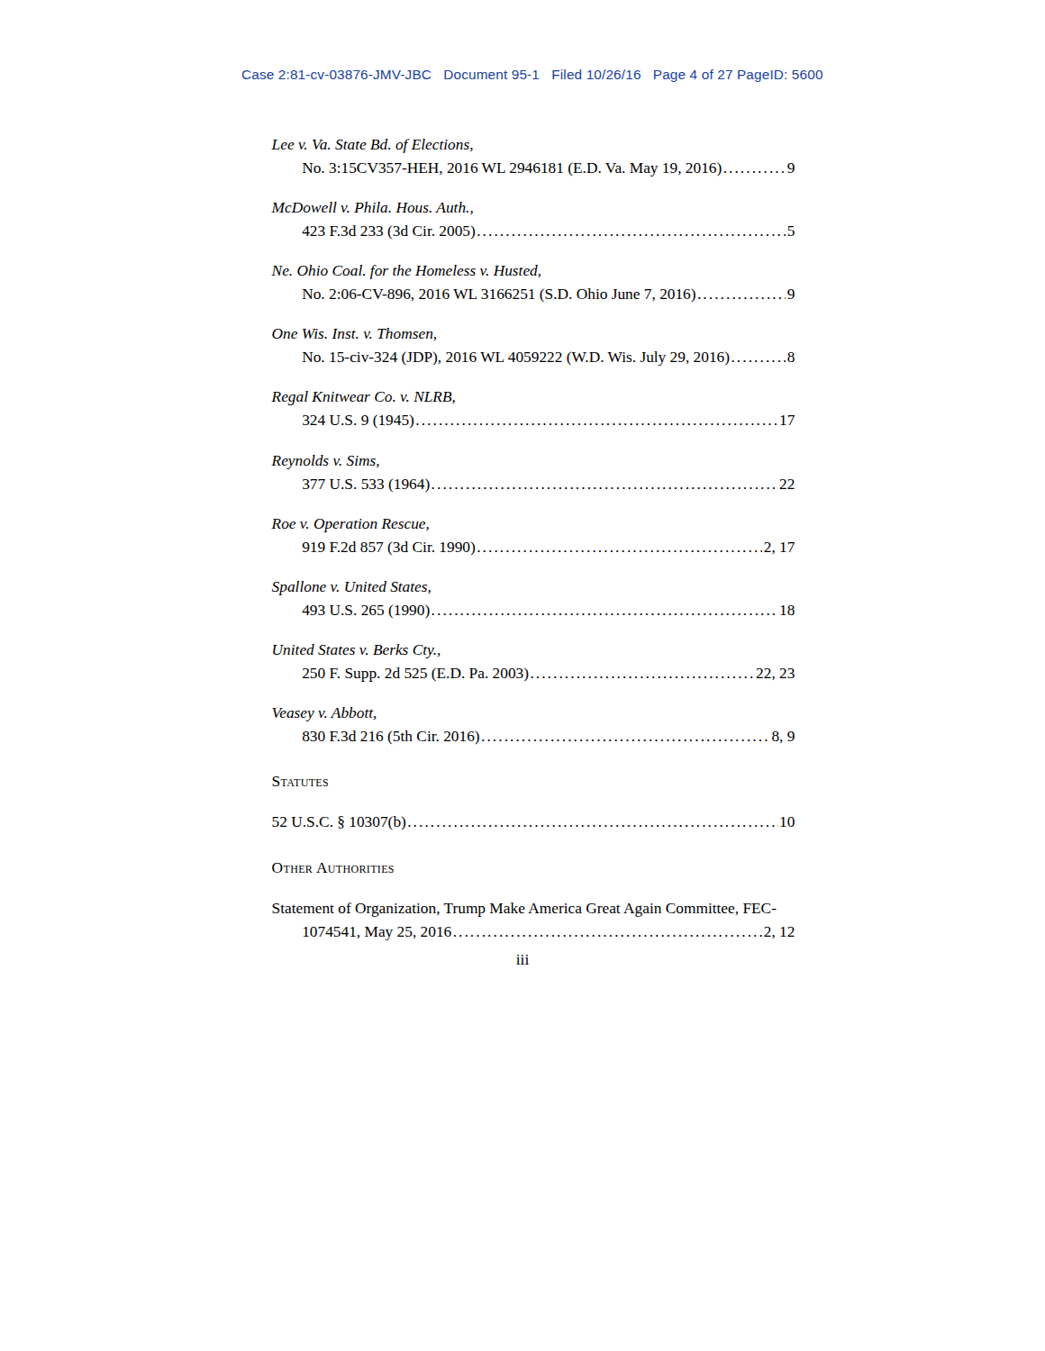Case 2:81-cv-03876-JMV-JBC Document 95-1 Filed 10/26/16 Page 4 of 27 PageID: 5600
Lee v. Va. State Bd. of Elections,
No. 3:15CV357-HEH, 2016 WL 2946181 (E.D. Va. May 19, 2016)........................................................................................................................ 9
McDowell v. Phila. Hous. Auth.,
423 F.3d 233 (3d Cir. 2005)........................................................................................................................ 5
Ne. Ohio Coal. for the Homeless v. Husted,
No. 2:06-CV-896, 2016 WL 3166251 (S.D. Ohio June 7, 2016)........................................................................................................................ 9
One Wis. Inst. v. Thomsen,
No. 15-civ-324 (JDP), 2016 WL 4059222 (W.D. Wis. July 29, 2016)........................................................................................................................ 8
Regal Knitwear Co. v. NLRB,
324 U.S. 9 (1945)........................................................................................................................ 17
Reynolds v. Sims,
377 U.S. 533 (1964)........................................................................................................................ 22
Roe v. Operation Rescue,
919 F.2d 857 (3d Cir. 1990)........................................................................................................................ 2, 17
Spallone v. United States,
493 U.S. 265 (1990)........................................................................................................................ 18
United States v. Berks Cty.,
250 F. Supp. 2d 525 (E.D. Pa. 2003)........................................................................................................................ 22, 23
Veasey v. Abbott,
830 F.3d 216 (5th Cir. 2016)........................................................................................................................ 8, 9
Statutes
52 U.S.C. § 10307(b)........................................................................................................................ 10
Other Authorities
Statement of Organization, Trump Make America Great Again Committee, FEC-
1074541, May 25, 2016........................................................................................................................ 2, 12
iii